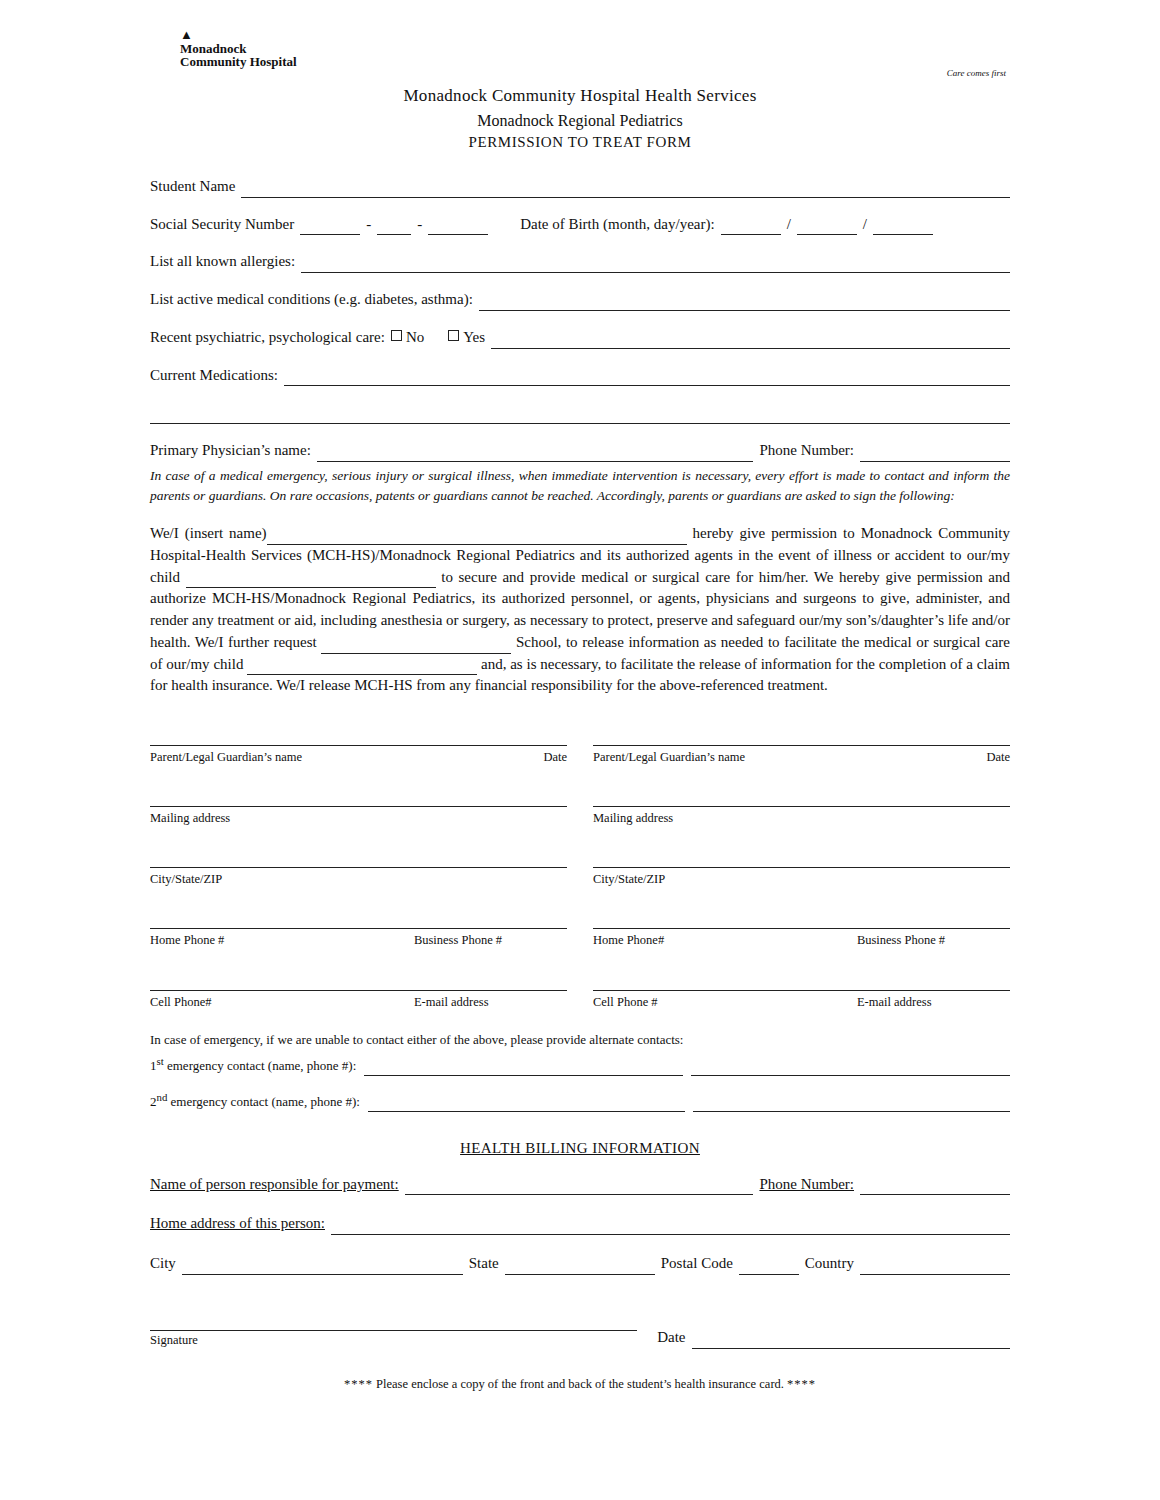▲
Monadnock
Community Hospital
Care comes first
Monadnock Community Hospital Health Services
Monadnock Regional Pediatrics
PERMISSION TO TREAT FORM
Student Name
Social Security Number - - Date of Birth (month, day/year): / /
List all known allergies:
List active medical conditions (e.g. diabetes, asthma):
Recent psychiatric, psychological care: No Yes
Current Medications:
Primary Physician’s name: Phone Number:
In case of a medical emergency, serious injury or surgical illness, when immediate intervention is necessary, every effort is made to contact and inform the parents or guardians. On rare occasions, patents or guardians cannot be reached. Accordingly, parents or guardians are asked to sign the following:
We/I (insert name) hereby give permission to Monadnock Community Hospital-Health Services (MCH-HS)/Monadnock Regional Pediatrics and its authorized agents in the event of illness or accident to our/my child to secure and provide medical or surgical care for him/her. We hereby give permission and authorize MCH-HS/Monadnock Regional Pediatrics, its authorized personnel, or agents, physicians and surgeons to give, administer, and render any treatment or aid, including anesthesia or surgery, as necessary to protect, preserve and safeguard our/my son’s/daughter’s life and/or health. We/I further request School, to release information as needed to facilitate the medical or surgical care of our/my child and, as is necessary, to facilitate the release of information for the completion of a claim for health insurance. We/I release MCH-HS from any financial responsibility for the above-referenced treatment.
| Parent/Legal Guardian’s name | Date | | Parent/Legal Guardian’s name | Date |
| Mailing address | | Mailing address |
| City/State/ZIP | | City/State/ZIP |
| Home Phone # | Business Phone # | | Home Phone# | Business Phone # |
| Cell Phone# | E-mail address | | Cell Phone # | E-mail address |
In case of emergency, if we are unable to contact either of the above, please provide alternate contacts:
1st emergency contact (name, phone #):
2nd emergency contact (name, phone #):
HEALTH BILLING INFORMATION
Name of person responsible for payment: Phone Number:
Home address of this person:
City State Postal Code Country
Signature
Date
**** Please enclose a copy of the front and back of the student’s health insurance card. ****